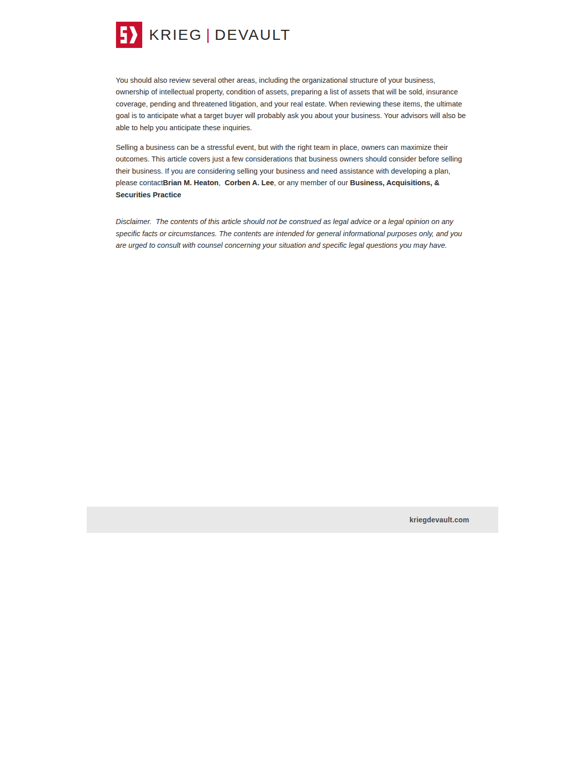KRIEG|DEVAULT
You should also review several other areas, including the organizational structure of your business, ownership of intellectual property, condition of assets, preparing a list of assets that will be sold, insurance coverage, pending and threatened litigation, and your real estate. When reviewing these items, the ultimate goal is to anticipate what a target buyer will probably ask you about your business. Your advisors will also be able to help you anticipate these inquiries.
Selling a business can be a stressful event, but with the right team in place, owners can maximize their outcomes. This article covers just a few considerations that business owners should consider before selling their business. If you are considering selling your business and need assistance with developing a plan, please contactBrian M. Heaton, Corben A. Lee, or any member of our Business, Acquisitions, & Securities Practice
Disclaimer. The contents of this article should not be construed as legal advice or a legal opinion on any specific facts or circumstances. The contents are intended for general informational purposes only, and you are urged to consult with counsel concerning your situation and specific legal questions you may have.
kriegdevault.com